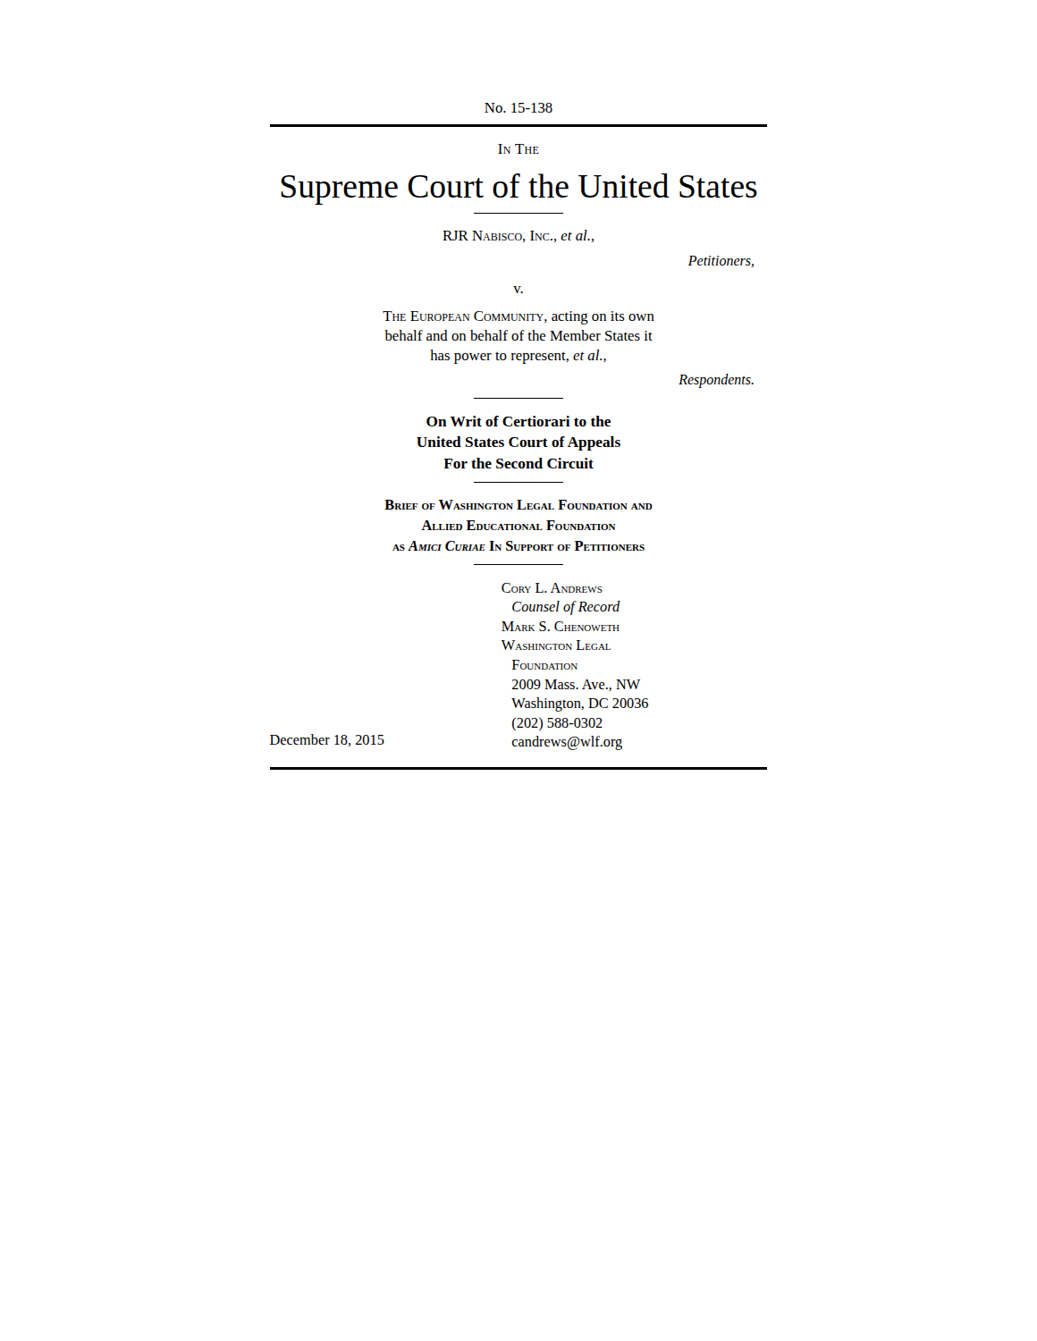No. 15-138
In The
Supreme Court of the United States
RJR Nabisco, Inc., et al.,
Petitioners,
v.
The European Community, acting on its own
behalf and on behalf of the Member States it
has power to represent, et al.,
Respondents.
On Writ of Certiorari to the
United States Court of Appeals
For the Second Circuit
Brief of Washington Legal Foundation and
Allied Educational Foundation
as Amici Curiae In Support of Petitioners
December 18, 2015
Cory L. Andrews
Counsel of Record
Mark S. Chenoweth
Washington Legal
Foundation
2009 Mass. Ave., NW
Washington, DC 20036
(202) 588-0302
candrews@wlf.org